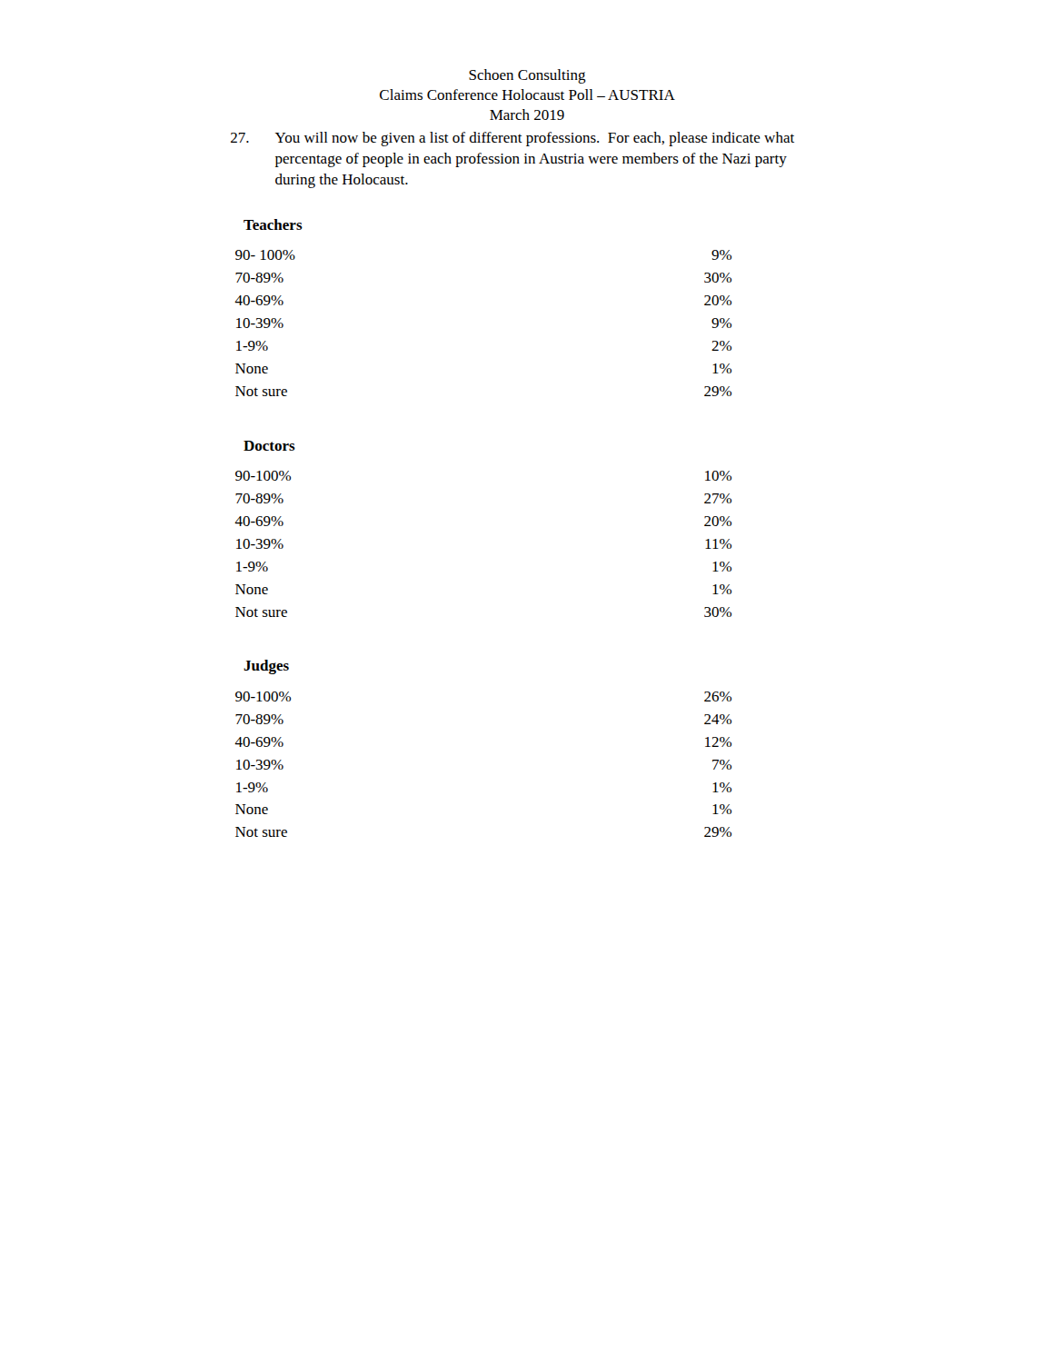Schoen Consulting
Claims Conference Holocaust Poll – AUSTRIA
March 2019
27. You will now be given a list of different professions. For each, please indicate what percentage of people in each profession in Austria were members of the Nazi party during the Holocaust.
Teachers
| 90- 100% | 9% | |
| 70-89% | 30% | |
| 40-69% | 20% | |
| 10-39% | 9% | |
| 1-9% | 2% | |
| None | 1% | |
| Not sure | 29% | |
Doctors
| 90-100% | 10% | |
| 70-89% | 27% | |
| 40-69% | 20% | |
| 10-39% | 11% | |
| 1-9% | 1% | |
| None | 1% | |
| Not sure | 30% | |
Judges
| 90-100% | 26% | |
| 70-89% | 24% | |
| 40-69% | 12% | |
| 10-39% | 7% | |
| 1-9% | 1% | |
| None | 1% | |
| Not sure | 29% | |